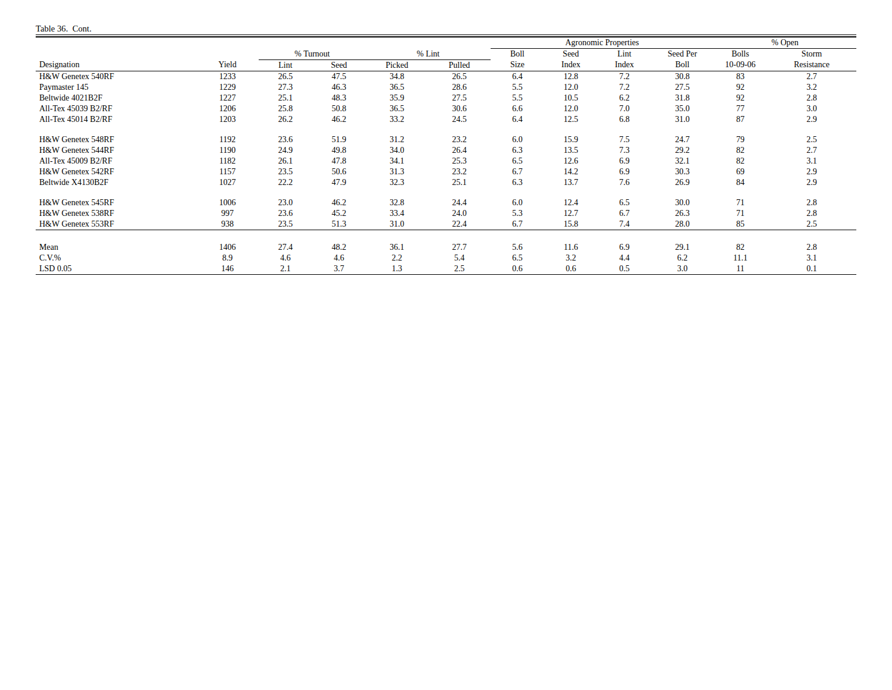Table 36. Cont.
| | | | | | | Agronomic Properties | % Open |
| --- | --- | --- | --- | --- | --- | --- | --- |
| | | % Turnout | % Lint | Boll | Seed | Lint | Seed Per | Bolls | Storm |
| Designation | Yield | Lint | Seed | Picked | Pulled | Size | Index | Index | Boll | 10-09-06 | Resistance |
| H&W Genetex 540RF | 1233 | 26.5 | 47.5 | 34.8 | 26.5 | 6.4 | 12.8 | 7.2 | 30.8 | 83 | 2.7 |
| Paymaster 145 | 1229 | 27.3 | 46.3 | 36.5 | 28.6 | 5.5 | 12.0 | 7.2 | 27.5 | 92 | 3.2 |
| Beltwide 4021B2F | 1227 | 25.1 | 48.3 | 35.9 | 27.5 | 5.5 | 10.5 | 6.2 | 31.8 | 92 | 2.8 |
| All-Tex 45039 B2/RF | 1206 | 25.8 | 50.8 | 36.5 | 30.6 | 6.6 | 12.0 | 7.0 | 35.0 | 77 | 3.0 |
| All-Tex 45014 B2/RF | 1203 | 26.2 | 46.2 | 33.2 | 24.5 | 6.4 | 12.5 | 6.8 | 31.0 | 87 | 2.9 |
| H&W Genetex 548RF | 1192 | 23.6 | 51.9 | 31.2 | 23.2 | 6.0 | 15.9 | 7.5 | 24.7 | 79 | 2.5 |
| H&W Genetex 544RF | 1190 | 24.9 | 49.8 | 34.0 | 26.4 | 6.3 | 13.5 | 7.3 | 29.2 | 82 | 2.7 |
| All-Tex 45009 B2/RF | 1182 | 26.1 | 47.8 | 34.1 | 25.3 | 6.5 | 12.6 | 6.9 | 32.1 | 82 | 3.1 |
| H&W Genetex 542RF | 1157 | 23.5 | 50.6 | 31.3 | 23.2 | 6.7 | 14.2 | 6.9 | 30.3 | 69 | 2.9 |
| Beltwide X4130B2F | 1027 | 22.2 | 47.9 | 32.3 | 25.1 | 6.3 | 13.7 | 7.6 | 26.9 | 84 | 2.9 |
| H&W Genetex 545RF | 1006 | 23.0 | 46.2 | 32.8 | 24.4 | 6.0 | 12.4 | 6.5 | 30.0 | 71 | 2.8 |
| H&W Genetex 538RF | 997 | 23.6 | 45.2 | 33.4 | 24.0 | 5.3 | 12.7 | 6.7 | 26.3 | 71 | 2.8 |
| H&W Genetex 553RF | 938 | 23.5 | 51.3 | 31.0 | 22.4 | 6.7 | 15.8 | 7.4 | 28.0 | 85 | 2.5 |
| Mean | 1406 | 27.4 | 48.2 | 36.1 | 27.7 | 5.6 | 11.6 | 6.9 | 29.1 | 82 | 2.8 |
| C.V.% | 8.9 | 4.6 | 4.6 | 2.2 | 5.4 | 6.5 | 3.2 | 4.4 | 6.2 | 11.1 | 3.1 |
| LSD 0.05 | 146 | 2.1 | 3.7 | 1.3 | 2.5 | 0.6 | 0.6 | 0.5 | 3.0 | 11 | 0.1 |